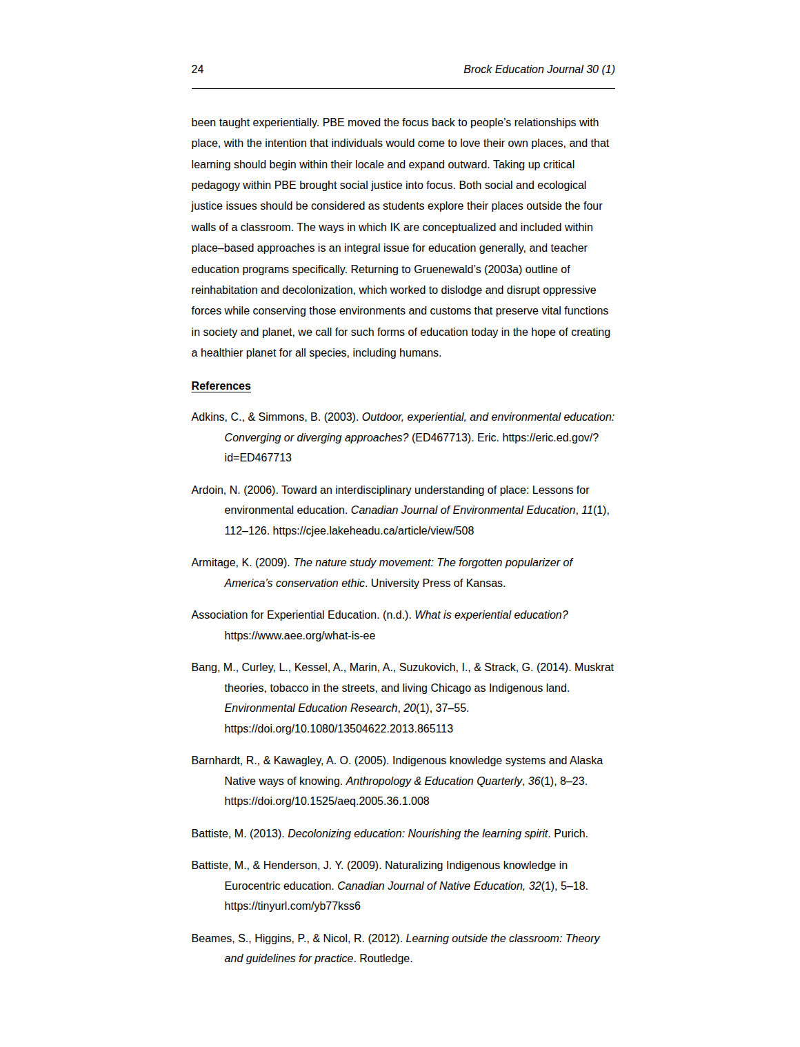24 Brock Education Journal 30 (1)
been taught experientially. PBE moved the focus back to people’s relationships with place, with the intention that individuals would come to love their own places, and that learning should begin within their locale and expand outward. Taking up critical pedagogy within PBE brought social justice into focus. Both social and ecological justice issues should be considered as students explore their places outside the four walls of a classroom. The ways in which IK are conceptualized and included within place–based approaches is an integral issue for education generally, and teacher education programs specifically. Returning to Gruenewald’s (2003a) outline of reinhabitation and decolonization, which worked to dislodge and disrupt oppressive forces while conserving those environments and customs that preserve vital functions in society and planet, we call for such forms of education today in the hope of creating a healthier planet for all species, including humans.
References
Adkins, C., & Simmons, B. (2003). Outdoor, experiential, and environmental education: Converging or diverging approaches? (ED467713). Eric. https://eric.ed.gov/?id=ED467713
Ardoin, N. (2006). Toward an interdisciplinary understanding of place: Lessons for environmental education. Canadian Journal of Environmental Education, 11(1), 112–126. https://cjee.lakeheadu.ca/article/view/508
Armitage, K. (2009). The nature study movement: The forgotten popularizer of America’s conservation ethic. University Press of Kansas.
Association for Experiential Education. (n.d.). What is experiential education? https://www.aee.org/what-is-ee
Bang, M., Curley, L., Kessel, A., Marin, A., Suzukovich, I., & Strack, G. (2014). Muskrat theories, tobacco in the streets, and living Chicago as Indigenous land. Environmental Education Research, 20(1), 37–55. https://doi.org/10.1080/13504622.2013.865113
Barnhardt, R., & Kawagley, A. O. (2005). Indigenous knowledge systems and Alaska Native ways of knowing. Anthropology & Education Quarterly, 36(1), 8–23. https://doi.org/10.1525/aeq.2005.36.1.008
Battiste, M. (2013). Decolonizing education: Nourishing the learning spirit. Purich.
Battiste, M., & Henderson, J. Y. (2009). Naturalizing Indigenous knowledge in Eurocentric education. Canadian Journal of Native Education, 32(1), 5–18. https://tinyurl.com/yb77kss6
Beames, S., Higgins, P., & Nicol, R. (2012). Learning outside the classroom: Theory and guidelines for practice. Routledge.